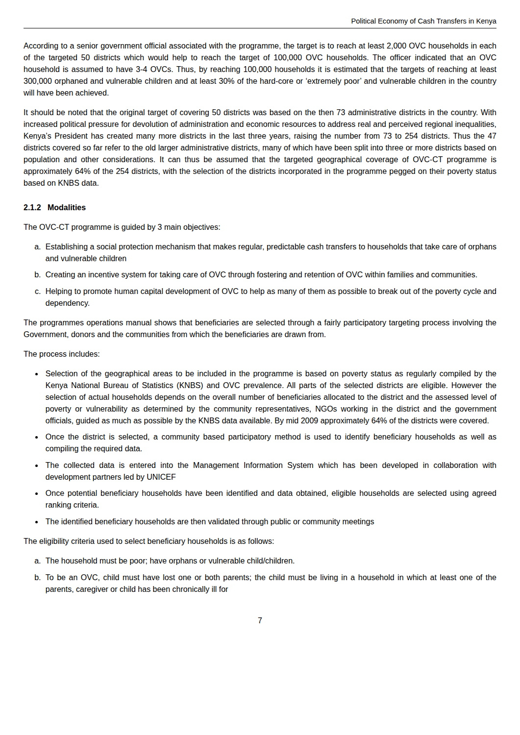Political Economy of Cash Transfers in Kenya
According to a senior government official associated with the programme, the target is to reach at least 2,000 OVC households in each of the targeted 50 districts which would help to reach the target of 100,000 OVC households. The officer indicated that an OVC household is assumed to have 3-4 OVCs. Thus, by reaching 100,000 households it is estimated that the targets of reaching at least 300,000 orphaned and vulnerable children and at least 30% of the hard-core or ‘extremely poor’ and vulnerable children in the country will have been achieved.
It should be noted that the original target of covering 50 districts was based on the then 73 administrative districts in the country. With increased political pressure for devolution of administration and economic resources to address real and perceived regional inequalities, Kenya’s President has created many more districts in the last three years, raising the number from 73 to 254 districts. Thus the 47 districts covered so far refer to the old larger administrative districts, many of which have been split into three or more districts based on population and other considerations. It can thus be assumed that the targeted geographical coverage of OVC-CT programme is approximately 64% of the 254 districts, with the selection of the districts incorporated in the programme pegged on their poverty status based on KNBS data.
2.1.2 Modalities
The OVC-CT programme is guided by 3 main objectives:
Establishing a social protection mechanism that makes regular, predictable cash transfers to households that take care of orphans and vulnerable children
Creating an incentive system for taking care of OVC through fostering and retention of OVC within families and communities.
Helping to promote human capital development of OVC to help as many of them as possible to break out of the poverty cycle and dependency.
The programmes operations manual shows that beneficiaries are selected through a fairly participatory targeting process involving the Government, donors and the communities from which the beneficiaries are drawn from.
The process includes:
Selection of the geographical areas to be included in the programme is based on poverty status as regularly compiled by the Kenya National Bureau of Statistics (KNBS) and OVC prevalence. All parts of the selected districts are eligible. However the selection of actual households depends on the overall number of beneficiaries allocated to the district and the assessed level of poverty or vulnerability as determined by the community representatives, NGOs working in the district and the government officials, guided as much as possible by the KNBS data available. By mid 2009 approximately 64% of the districts were covered.
Once the district is selected, a community based participatory method is used to identify beneficiary households as well as compiling the required data.
The collected data is entered into the Management Information System which has been developed in collaboration with development partners led by UNICEF
Once potential beneficiary households have been identified and data obtained, eligible households are selected using agreed ranking criteria.
The identified beneficiary households are then validated through public or community meetings
The eligibility criteria used to select beneficiary households is as follows:
The household must be poor; have orphans or vulnerable child/children.
To be an OVC, child must have lost one or both parents; the child must be living in a household in which at least one of the parents, caregiver or child has been chronically ill for
7